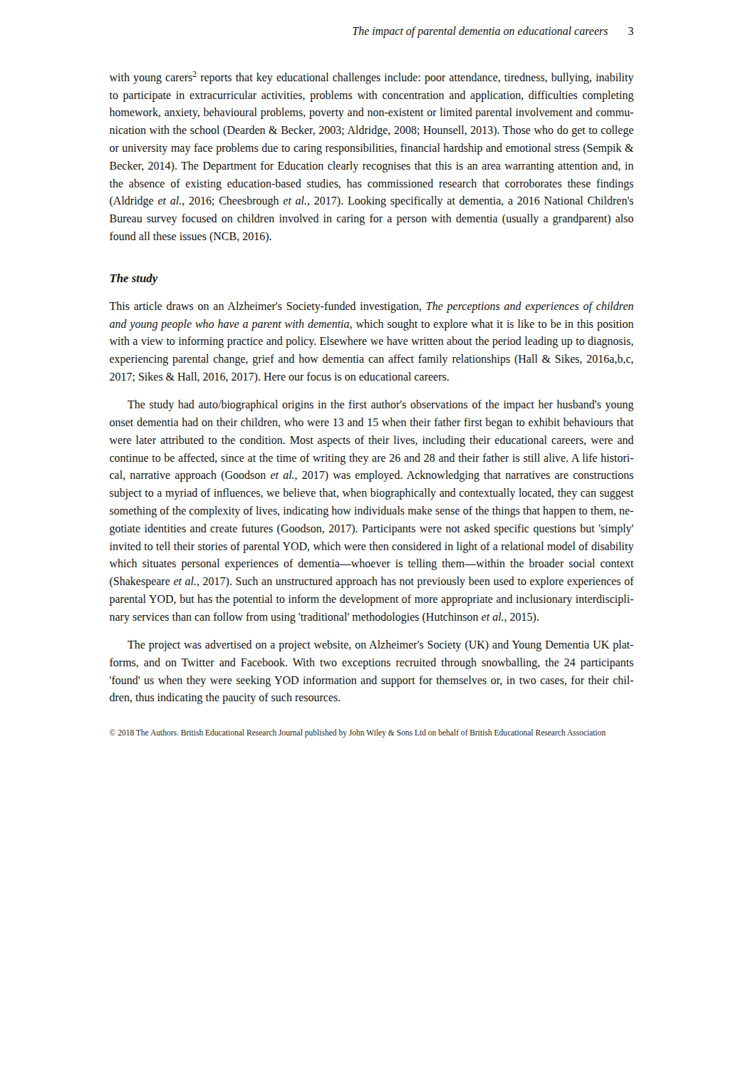The impact of parental dementia on educational careers 3
with young carers2 reports that key educational challenges include: poor attendance, tiredness, bullying, inability to participate in extracurricular activities, problems with concentration and application, difficulties completing homework, anxiety, behavioural problems, poverty and non-existent or limited parental involvement and communication with the school (Dearden & Becker, 2003; Aldridge, 2008; Hounsell, 2013). Those who do get to college or university may face problems due to caring responsibilities, financial hardship and emotional stress (Sempik & Becker, 2014). The Department for Education clearly recognises that this is an area warranting attention and, in the absence of existing education-based studies, has commissioned research that corroborates these findings (Aldridge et al., 2016; Cheesbrough et al., 2017). Looking specifically at dementia, a 2016 National Children's Bureau survey focused on children involved in caring for a person with dementia (usually a grandparent) also found all these issues (NCB, 2016).
The study
This article draws on an Alzheimer's Society-funded investigation, The perceptions and experiences of children and young people who have a parent with dementia, which sought to explore what it is like to be in this position with a view to informing practice and policy. Elsewhere we have written about the period leading up to diagnosis, experiencing parental change, grief and how dementia can affect family relationships (Hall & Sikes, 2016a,b,c, 2017; Sikes & Hall, 2016, 2017). Here our focus is on educational careers.
The study had auto/biographical origins in the first author's observations of the impact her husband's young onset dementia had on their children, who were 13 and 15 when their father first began to exhibit behaviours that were later attributed to the condition. Most aspects of their lives, including their educational careers, were and continue to be affected, since at the time of writing they are 26 and 28 and their father is still alive. A life historical, narrative approach (Goodson et al., 2017) was employed. Acknowledging that narratives are constructions subject to a myriad of influences, we believe that, when biographically and contextually located, they can suggest something of the complexity of lives, indicating how individuals make sense of the things that happen to them, negotiate identities and create futures (Goodson, 2017). Participants were not asked specific questions but 'simply' invited to tell their stories of parental YOD, which were then considered in light of a relational model of disability which situates personal experiences of dementia—whoever is telling them—within the broader social context (Shakespeare et al., 2017). Such an unstructured approach has not previously been used to explore experiences of parental YOD, but has the potential to inform the development of more appropriate and inclusionary interdisciplinary services than can follow from using 'traditional' methodologies (Hutchinson et al., 2015).
The project was advertised on a project website, on Alzheimer's Society (UK) and Young Dementia UK platforms, and on Twitter and Facebook. With two exceptions recruited through snowballing, the 24 participants 'found' us when they were seeking YOD information and support for themselves or, in two cases, for their children, thus indicating the paucity of such resources.
© 2018 The Authors. British Educational Research Journal published by John Wiley & Sons Ltd on behalf of British Educational Research Association